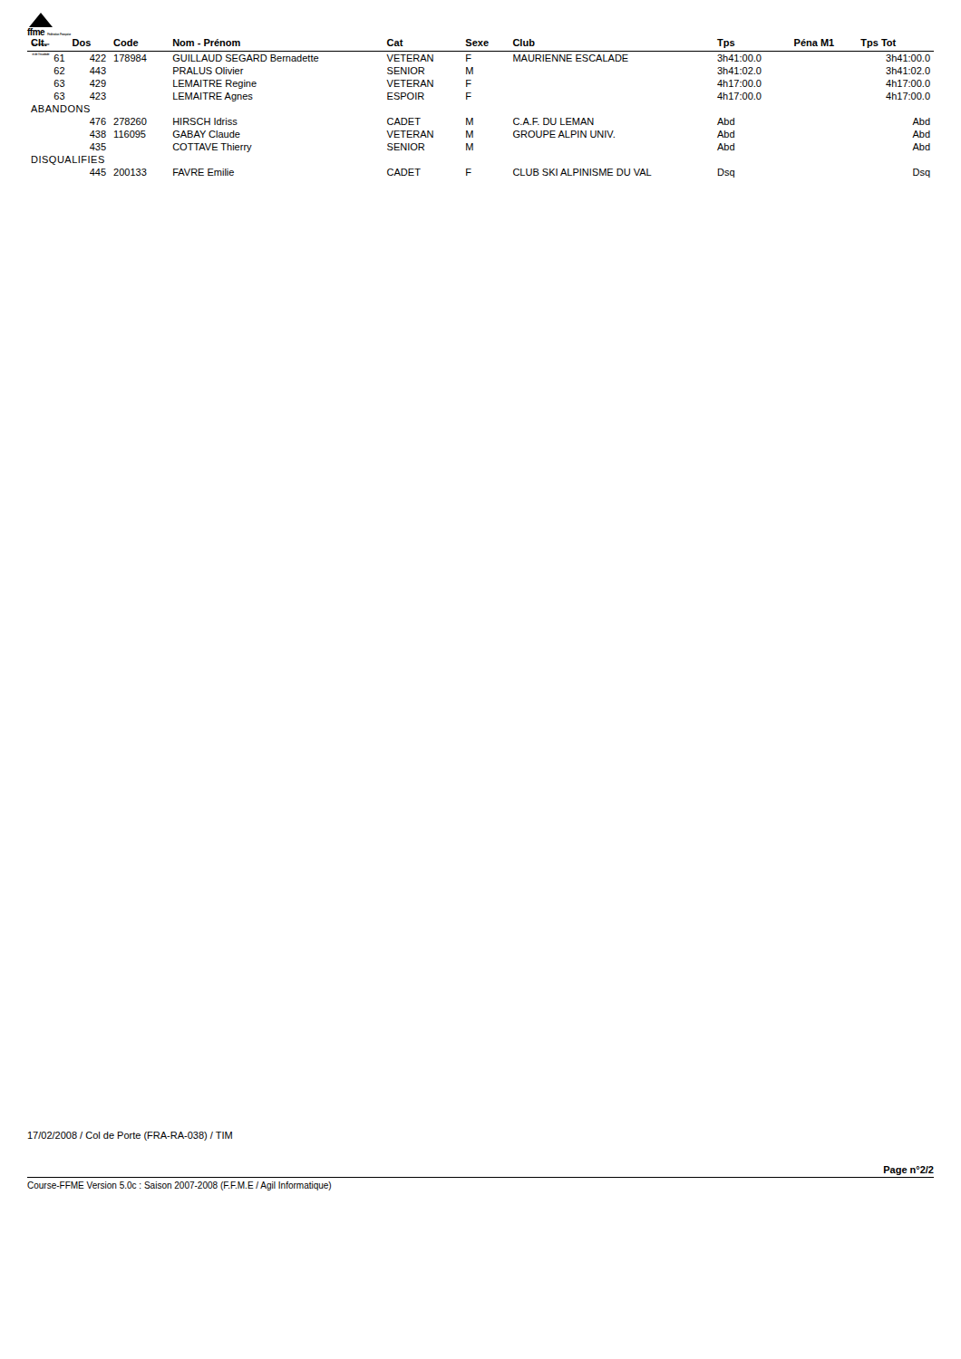| ffme Fédération Française de la montagne et de l'escalade Clt. | Dos | Code | Nom - Prénom | Cat | Sexe | Club | Tps | Péna M1 | Tps Tot |
| --- | --- | --- | --- | --- | --- | --- | --- | --- | --- |
| 61 | 422 | 178984 | GUILLAUD SEGARD Bernadette | VETERAN | F | MAURIENNE ESCALADE | 3h41:00.0 | | 3h41:00.0 |
| 62 | 443 | | PRALUS Olivier | SENIOR | M | | 3h41:02.0 | | 3h41:02.0 |
| 63 | 429 | | LEMAITRE Regine | VETERAN | F | | 4h17:00.0 | | 4h17:00.0 |
| 63 | 423 | | LEMAITRE Agnes | ESPOIR | F | | 4h17:00.0 | | 4h17:00.0 |
| ABANDONS |
| | 476 | 278260 | HIRSCH Idriss | CADET | M | C.A.F. DU LEMAN | Abd | | Abd |
| | 438 | 116095 | GABAY Claude | VETERAN | M | GROUPE ALPIN UNIV. | Abd | | Abd |
| | 435 | | COTTAVE Thierry | SENIOR | M | | Abd | | Abd |
| DISQUALIFIES |
| | 445 | 200133 | FAVRE Emilie | CADET | F | CLUB SKI ALPINISME DU VAL | Dsq | | Dsq |
17/02/2008 / Col de Porte (FRA-RA-038) / TIM
Page n°2/2
Course-FFME Version 5.0c : Saison 2007-2008 (F.F.M.E / Agil Informatique)